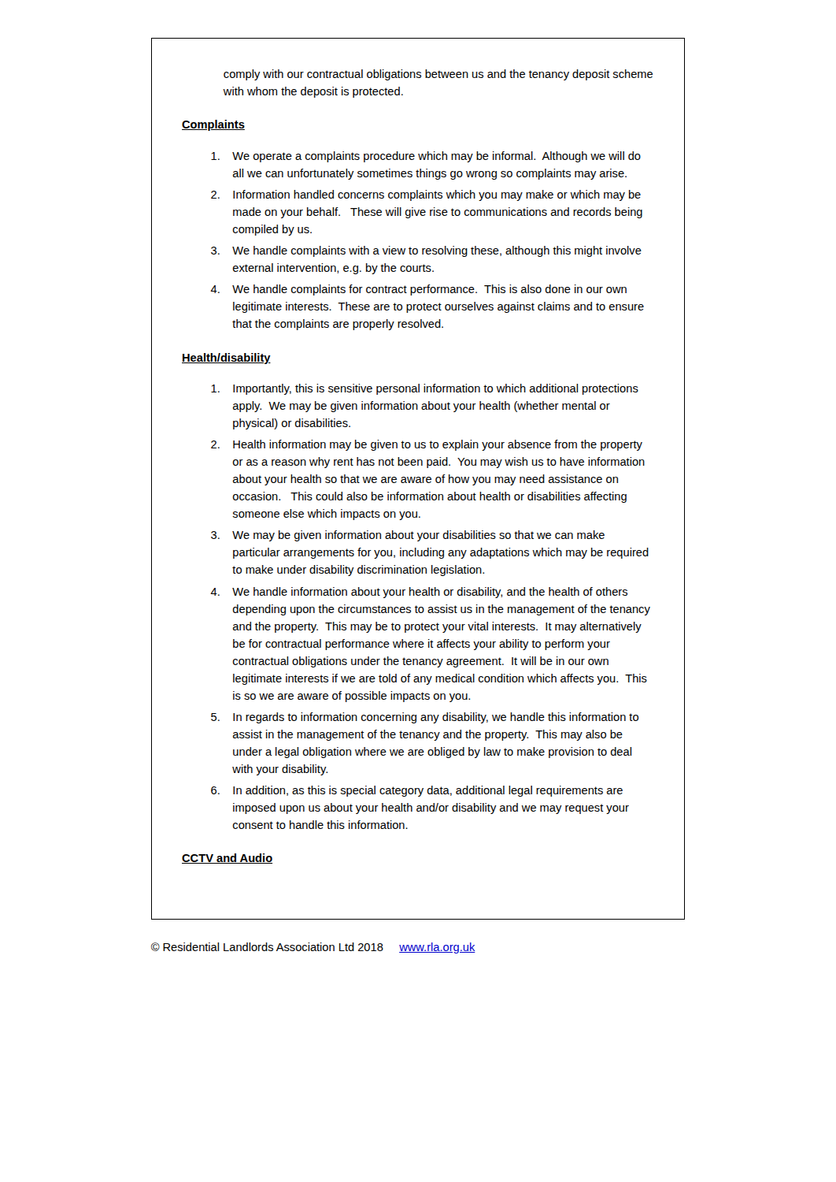comply with our contractual obligations between us and the tenancy deposit scheme with whom the deposit is protected.
Complaints
We operate a complaints procedure which may be informal. Although we will do all we can unfortunately sometimes things go wrong so complaints may arise.
Information handled concerns complaints which you may make or which may be made on your behalf. These will give rise to communications and records being compiled by us.
We handle complaints with a view to resolving these, although this might involve external intervention, e.g. by the courts.
We handle complaints for contract performance. This is also done in our own legitimate interests. These are to protect ourselves against claims and to ensure that the complaints are properly resolved.
Health/disability
Importantly, this is sensitive personal information to which additional protections apply. We may be given information about your health (whether mental or physical) or disabilities.
Health information may be given to us to explain your absence from the property or as a reason why rent has not been paid. You may wish us to have information about your health so that we are aware of how you may need assistance on occasion. This could also be information about health or disabilities affecting someone else which impacts on you.
We may be given information about your disabilities so that we can make particular arrangements for you, including any adaptations which may be required to make under disability discrimination legislation.
We handle information about your health or disability, and the health of others depending upon the circumstances to assist us in the management of the tenancy and the property. This may be to protect your vital interests. It may alternatively be for contractual performance where it affects your ability to perform your contractual obligations under the tenancy agreement. It will be in our own legitimate interests if we are told of any medical condition which affects you. This is so we are aware of possible impacts on you.
In regards to information concerning any disability, we handle this information to assist in the management of the tenancy and the property. This may also be under a legal obligation where we are obliged by law to make provision to deal with your disability.
In addition, as this is special category data, additional legal requirements are imposed upon us about your health and/or disability and we may request your consent to handle this information.
CCTV and Audio
© Residential Landlords Association Ltd 2018 www.rla.org.uk